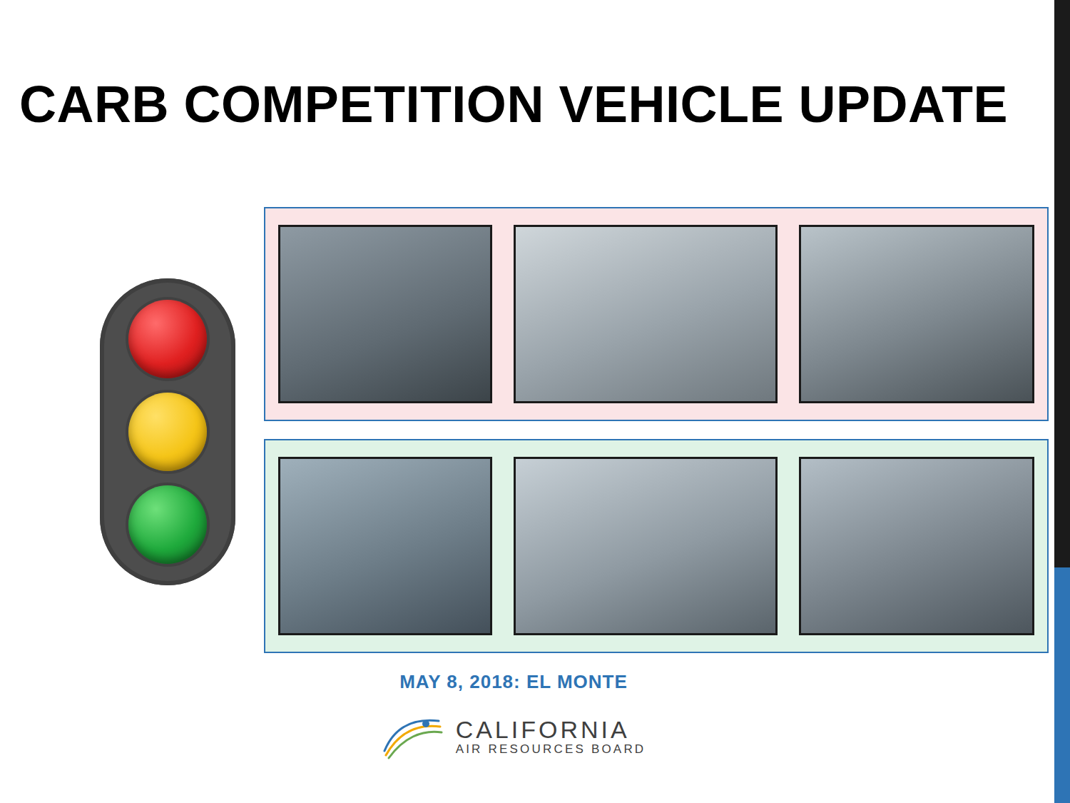CARB Competition Vehicle Update
May 8, 2018: El Monte
CALIFORNIA
AIR RESOURCES BOARD